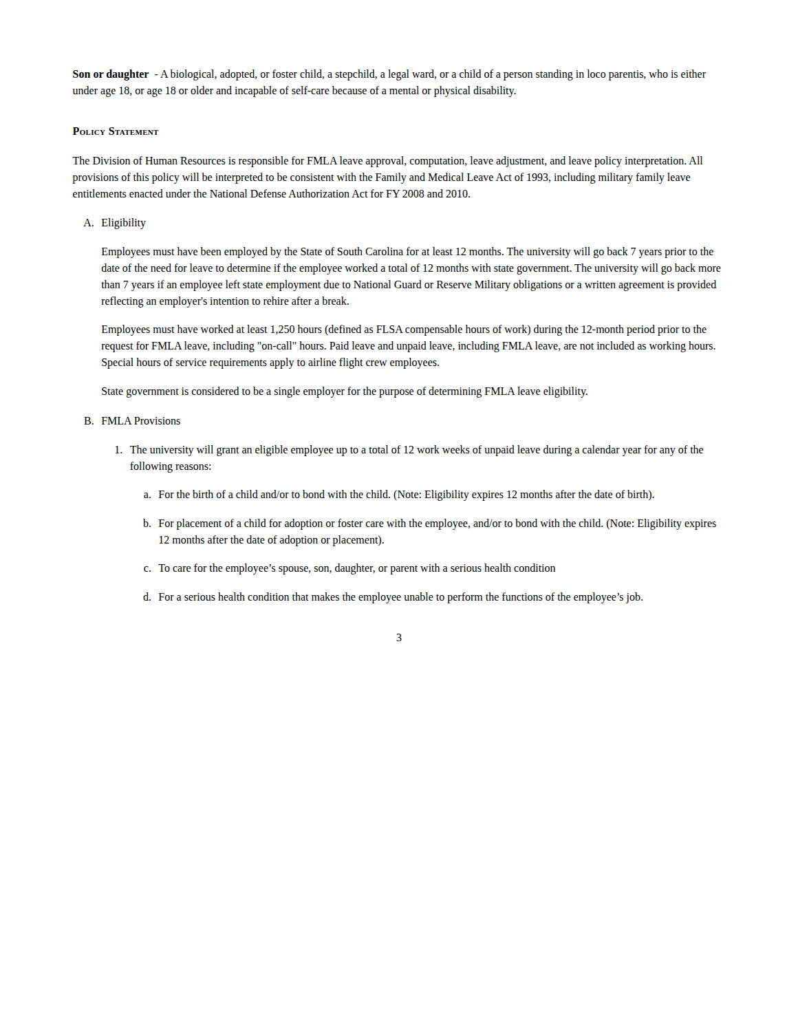Son or daughter - A biological, adopted, or foster child, a stepchild, a legal ward, or a child of a person standing in loco parentis, who is either under age 18, or age 18 or older and incapable of self-care because of a mental or physical disability.
Policy Statement
The Division of Human Resources is responsible for FMLA leave approval, computation, leave adjustment, and leave policy interpretation. All provisions of this policy will be interpreted to be consistent with the Family and Medical Leave Act of 1993, including military family leave entitlements enacted under the National Defense Authorization Act for FY 2008 and 2010.
Eligibility
Employees must have been employed by the State of South Carolina for at least 12 months. The university will go back 7 years prior to the date of the need for leave to determine if the employee worked a total of 12 months with state government. The university will go back more than 7 years if an employee left state employment due to National Guard or Reserve Military obligations or a written agreement is provided reflecting an employer's intention to rehire after a break.
Employees must have worked at least 1,250 hours (defined as FLSA compensable hours of work) during the 12-month period prior to the request for FMLA leave, including "on-call" hours. Paid leave and unpaid leave, including FMLA leave, are not included as working hours. Special hours of service requirements apply to airline flight crew employees.
State government is considered to be a single employer for the purpose of determining FMLA leave eligibility.
FMLA Provisions
The university will grant an eligible employee up to a total of 12 work weeks of unpaid leave during a calendar year for any of the following reasons:
For the birth of a child and/or to bond with the child. (Note: Eligibility expires 12 months after the date of birth).
For placement of a child for adoption or foster care with the employee, and/or to bond with the child. (Note: Eligibility expires 12 months after the date of adoption or placement).
To care for the employee’s spouse, son, daughter, or parent with a serious health condition
For a serious health condition that makes the employee unable to perform the functions of the employee’s job.
3